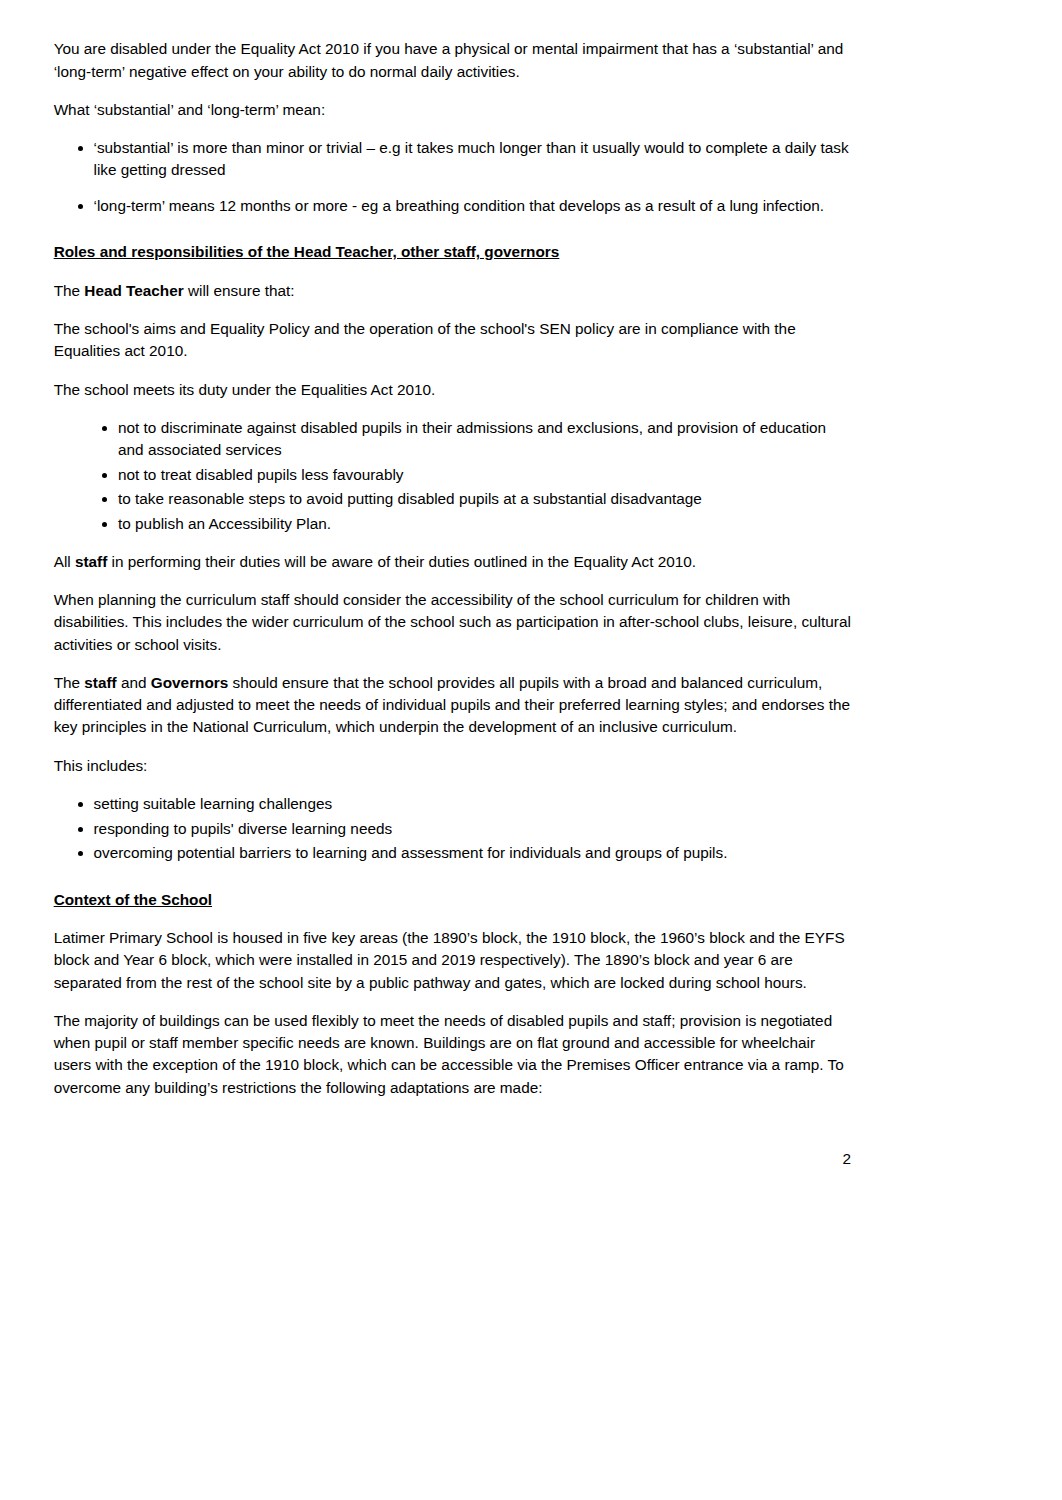You are disabled under the Equality Act 2010 if you have a physical or mental impairment that has a ‘substantial’ and ‘long-term’ negative effect on your ability to do normal daily activities.
What ‘substantial’ and ‘long-term’ mean:
‘substantial’ is more than minor or trivial – e.g it takes much longer than it usually would to complete a daily task like getting dressed
‘long-term’ means 12 months or more - eg a breathing condition that develops as a result of a lung infection.
Roles and responsibilities of the Head Teacher, other staff, governors
The Head Teacher will ensure that:
The school's aims and Equality Policy and the operation of the school's SEN policy are in compliance with the Equalities act 2010.
The school meets its duty under the Equalities Act 2010.
not to discriminate against disabled pupils in their admissions and exclusions, and provision of education and associated services
not to treat disabled pupils less favourably
to take reasonable steps to avoid putting disabled pupils at a substantial disadvantage
to publish an Accessibility Plan.
All staff in performing their duties will be aware of their duties outlined in the Equality Act 2010.
When planning the curriculum staff should consider the accessibility of the school curriculum for children with disabilities. This includes the wider curriculum of the school such as participation in after-school clubs, leisure, cultural activities or school visits.
The staff and Governors should ensure that the school provides all pupils with a broad and balanced curriculum, differentiated and adjusted to meet the needs of individual pupils and their preferred learning styles; and endorses the key principles in the National Curriculum, which underpin the development of an inclusive curriculum.
This includes:
setting suitable learning challenges
responding to pupils' diverse learning needs
overcoming potential barriers to learning and assessment for individuals and groups of pupils.
Context of the School
Latimer Primary School is housed in five key areas (the 1890’s block, the 1910 block, the 1960’s block and the EYFS block and Year 6 block, which were installed in 2015 and 2019 respectively). The 1890’s block and year 6 are separated from the rest of the school site by a public pathway and gates, which are locked during school hours.
The majority of buildings can be used flexibly to meet the needs of disabled pupils and staff; provision is negotiated when pupil or staff member specific needs are known. Buildings are on flat ground and accessible for wheelchair users with the exception of the 1910 block, which can be accessible via the Premises Officer entrance via a ramp. To overcome any building’s restrictions the following adaptations are made:
2